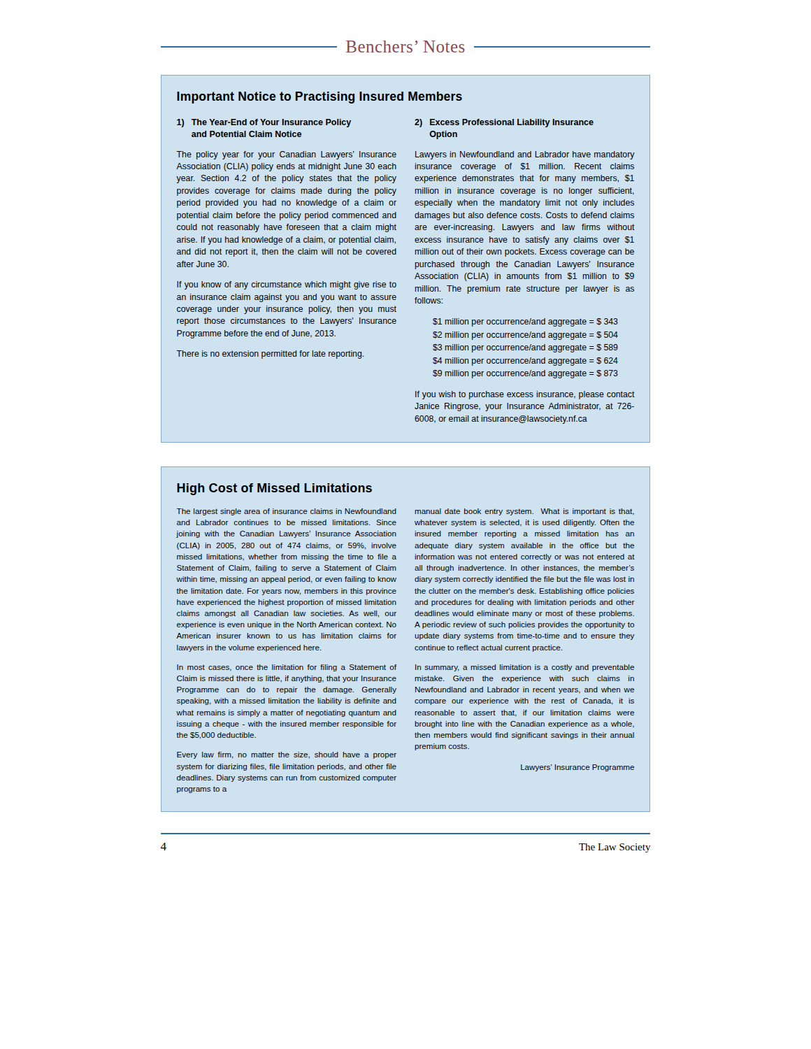Benchers’ Notes
Important Notice to Practising Insured Members
1) The Year-End of Your Insurance Policy
and Potential Claim Notice
The policy year for your Canadian Lawyers’ Insurance Association (CLIA) policy ends at midnight June 30 each year. Section 4.2 of the policy states that the policy provides coverage for claims made during the policy period provided you had no knowledge of a claim or potential claim before the policy period commenced and could not reasonably have foreseen that a claim might arise. If you had knowledge of a claim, or potential claim, and did not report it, then the claim will not be covered after June 30.
If you know of any circumstance which might give rise to an insurance claim against you and you want to assure coverage under your insurance policy, then you must report those circumstances to the Lawyers' Insurance Programme before the end of June, 2013.
There is no extension permitted for late reporting.
2) Excess Professional Liability Insurance
Option
Lawyers in Newfoundland and Labrador have mandatory insurance coverage of $1 million. Recent claims experience demonstrates that for many members, $1 million in insurance coverage is no longer sufficient, especially when the mandatory limit not only includes damages but also defence costs. Costs to defend claims are ever-increasing. Lawyers and law firms without excess insurance have to satisfy any claims over $1 million out of their own pockets. Excess coverage can be purchased through the Canadian Lawyers' Insurance Association (CLIA) in amounts from $1 million to $9 million. The premium rate structure per lawyer is as follows:
$1 million per occurrence/and aggregate = $ 343
$2 million per occurrence/and aggregate = $ 504
$3 million per occurrence/and aggregate = $ 589
$4 million per occurrence/and aggregate = $ 624
$9 million per occurrence/and aggregate = $ 873
If you wish to purchase excess insurance, please contact Janice Ringrose, your Insurance Administrator, at 726-6008, or email at insurance@lawsociety.nf.ca
High Cost of Missed Limitations
The largest single area of insurance claims in Newfoundland and Labrador continues to be missed limitations. Since joining with the Canadian Lawyers’ Insurance Association (CLIA) in 2005, 280 out of 474 claims, or 59%, involve missed limitations, whether from missing the time to file a Statement of Claim, failing to serve a Statement of Claim within time, missing an appeal period, or even failing to know the limitation date. For years now, members in this province have experienced the highest proportion of missed limitation claims amongst all Canadian law societies. As well, our experience is even unique in the North American context. No American insurer known to us has limitation claims for lawyers in the volume experienced here.
In most cases, once the limitation for filing a Statement of Claim is missed there is little, if anything, that your Insurance Programme can do to repair the damage. Generally speaking, with a missed limitation the liability is definite and what remains is simply a matter of negotiating quantum and issuing a cheque - with the insured member responsible for the $5,000 deductible.
Every law firm, no matter the size, should have a proper system for diarizing files, file limitation periods, and other file deadlines. Diary systems can run from customized computer programs to a
manual date book entry system. What is important is that, whatever system is selected, it is used diligently. Often the insured member reporting a missed limitation has an adequate diary system available in the office but the information was not entered correctly or was not entered at all through inadvertence. In other instances, the member’s diary system correctly identified the file but the file was lost in the clutter on the member's desk. Establishing office policies and procedures for dealing with limitation periods and other deadlines would eliminate many or most of these problems. A periodic review of such policies provides the opportunity to update diary systems from time-to-time and to ensure they continue to reflect actual current practice.
In summary, a missed limitation is a costly and preventable mistake. Given the experience with such claims in Newfoundland and Labrador in recent years, and when we compare our experience with the rest of Canada, it is reasonable to assert that, if our limitation claims were brought into line with the Canadian experience as a whole, then members would find significant savings in their annual premium costs.
Lawyers’ Insurance Programme
4
The Law Society